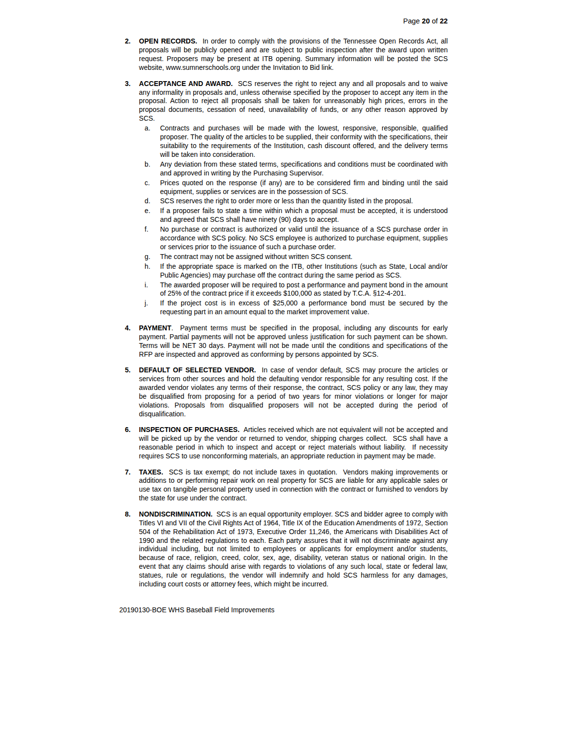Page 20 of 22
OPEN RECORDS. In order to comply with the provisions of the Tennessee Open Records Act, all proposals will be publicly opened and are subject to public inspection after the award upon written request. Proposers may be present at ITB opening. Summary information will be posted the SCS website, www.sumnerschools.org under the Invitation to Bid link.
ACCEPTANCE AND AWARD. SCS reserves the right to reject any and all proposals and to waive any informality in proposals and, unless otherwise specified by the proposer to accept any item in the proposal. Action to reject all proposals shall be taken for unreasonably high prices, errors in the proposal documents, cessation of need, unavailability of funds, or any other reason approved by SCS.
Contracts and purchases will be made with the lowest, responsive, responsible, qualified proposer. The quality of the articles to be supplied, their conformity with the specifications, their suitability to the requirements of the Institution, cash discount offered, and the delivery terms will be taken into consideration.
Any deviation from these stated terms, specifications and conditions must be coordinated with and approved in writing by the Purchasing Supervisor.
Prices quoted on the response (if any) are to be considered firm and binding until the said equipment, supplies or services are in the possession of SCS.
SCS reserves the right to order more or less than the quantity listed in the proposal.
If a proposer fails to state a time within which a proposal must be accepted, it is understood and agreed that SCS shall have ninety (90) days to accept.
No purchase or contract is authorized or valid until the issuance of a SCS purchase order in accordance with SCS policy. No SCS employee is authorized to purchase equipment, supplies or services prior to the issuance of such a purchase order.
The contract may not be assigned without written SCS consent.
If the appropriate space is marked on the ITB, other Institutions (such as State, Local and/or Public Agencies) may purchase off the contract during the same period as SCS.
The awarded proposer will be required to post a performance and payment bond in the amount of 25% of the contract price if it exceeds $100,000 as stated by T.C.A. §12-4-201.
If the project cost is in excess of $25,000 a performance bond must be secured by the requesting part in an amount equal to the market improvement value.
PAYMENT. Payment terms must be specified in the proposal, including any discounts for early payment. Partial payments will not be approved unless justification for such payment can be shown. Terms will be NET 30 days. Payment will not be made until the conditions and specifications of the RFP are inspected and approved as conforming by persons appointed by SCS.
DEFAULT OF SELECTED VENDOR. In case of vendor default, SCS may procure the articles or services from other sources and hold the defaulting vendor responsible for any resulting cost. If the awarded vendor violates any terms of their response, the contract, SCS policy or any law, they may be disqualified from proposing for a period of two years for minor violations or longer for major violations. Proposals from disqualified proposers will not be accepted during the period of disqualification.
INSPECTION OF PURCHASES. Articles received which are not equivalent will not be accepted and will be picked up by the vendor or returned to vendor, shipping charges collect. SCS shall have a reasonable period in which to inspect and accept or reject materials without liability. If necessity requires SCS to use nonconforming materials, an appropriate reduction in payment may be made.
TAXES. SCS is tax exempt; do not include taxes in quotation. Vendors making improvements or additions to or performing repair work on real property for SCS are liable for any applicable sales or use tax on tangible personal property used in connection with the contract or furnished to vendors by the state for use under the contract.
NONDISCRIMINATION. SCS is an equal opportunity employer. SCS and bidder agree to comply with Titles VI and VII of the Civil Rights Act of 1964, Title IX of the Education Amendments of 1972, Section 504 of the Rehabilitation Act of 1973, Executive Order 11,246, the Americans with Disabilities Act of 1990 and the related regulations to each. Each party assures that it will not discriminate against any individual including, but not limited to employees or applicants for employment and/or students, because of race, religion, creed, color, sex, age, disability, veteran status or national origin. In the event that any claims should arise with regards to violations of any such local, state or federal law, statues, rule or regulations, the vendor will indemnify and hold SCS harmless for any damages, including court costs or attorney fees, which might be incurred.
20190130-BOE WHS Baseball Field Improvements